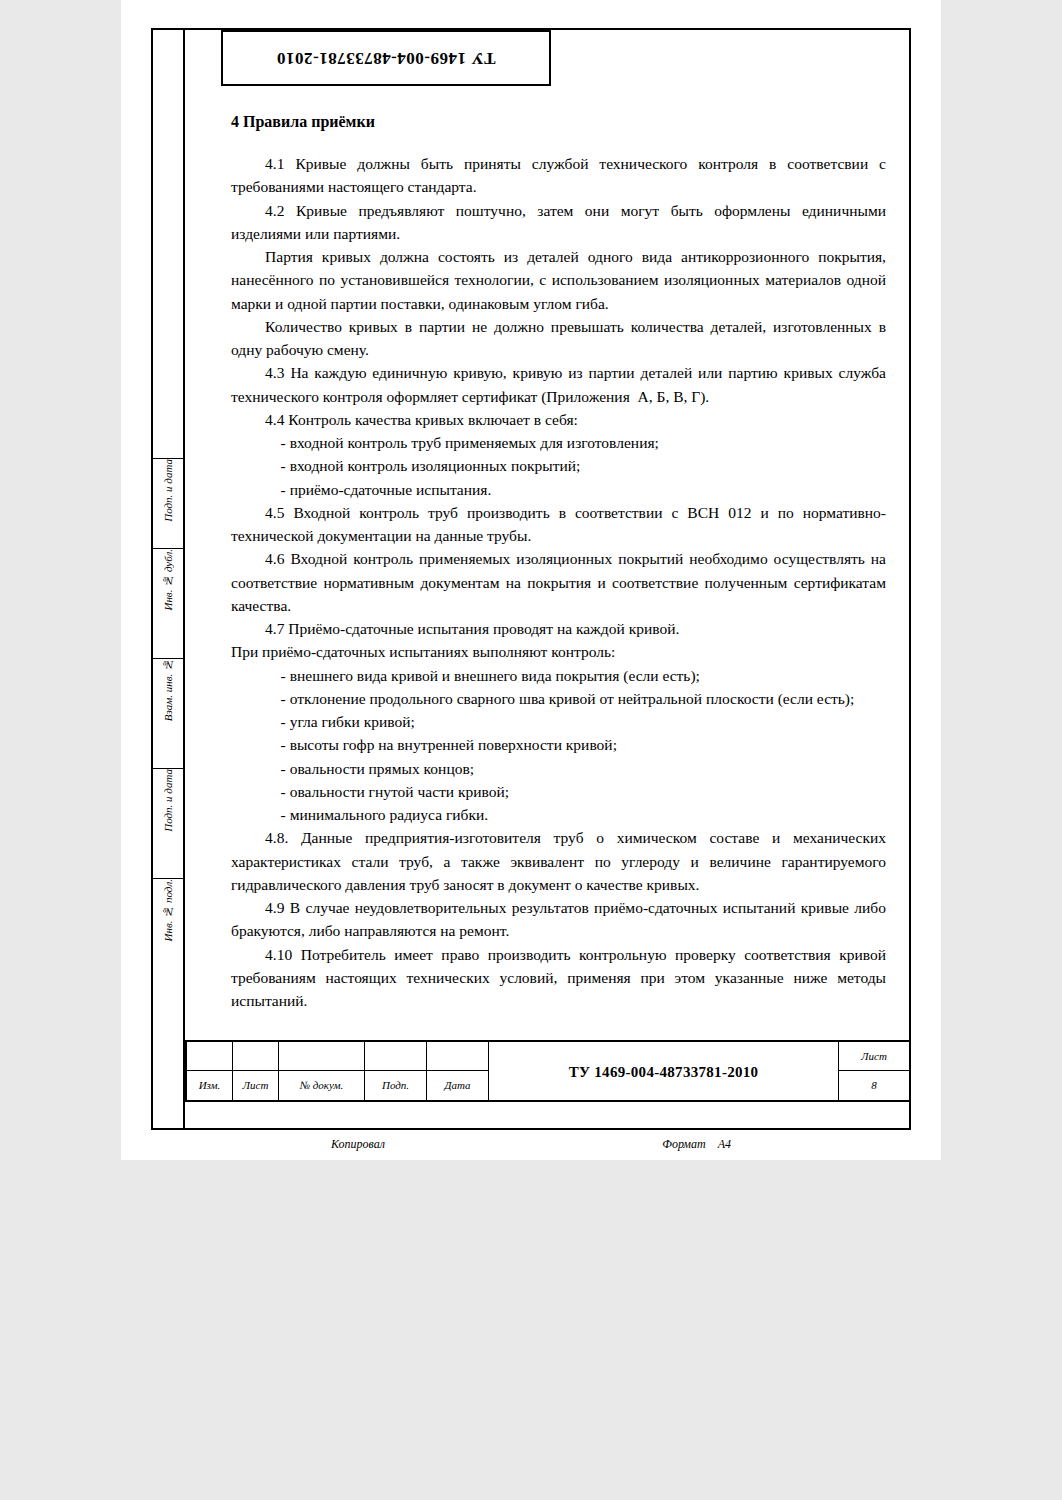Подп. и дата
Инв. № дубл.
Взам. инв. №
Подп. и дата
Инв. № подл.
ТУ 1469-004-48733781-2010
4 Правила приёмки
4.1 Кривые должны быть приняты службой технического контроля в соответсвии с требованиями настоящего стандарта.
4.2 Кривые предъявляют поштучно, затем они могут быть оформлены единичными изделиями или партиями.
Партия кривых должна состоять из деталей одного вида антикоррозионного покрытия, нанесённого по установившейся технологии, с использованием изоляционных материалов одной марки и одной партии поставки, одинаковым углом гиба.
Количество кривых в партии не должно превышать количества деталей, изготовленных в одну рабочую смену.
4.3 На каждую единичную кривую, кривую из партии деталей или партию кривых служба технического контроля оформляет сертификат (Приложения А, Б, В, Г).
4.4 Контроль качества кривых включает в себя:
входной контроль труб применяемых для изготовления;
входной контроль изоляционных покрытий;
приёмо-сдаточные испытания.
4.5 Входной контроль труб производить в соответствии с ВСН 012 и по нормативно-технической документации на данные трубы.
4.6 Входной контроль применяемых изоляционных покрытий необходимо осуществлять на соответствие нормативным документам на покрытия и соответствие полученным сертификатам качества.
4.7 Приёмо-сдаточные испытания проводят на каждой кривой.
При приёмо-сдаточных испытаниях выполняют контроль:
внешнего вида кривой и внешнего вида покрытия (если есть);
отклонение продольного сварного шва кривой от нейтральной плоскости (если есть);
угла гибки кривой;
высоты гофр на внутренней поверхности кривой;
овальности прямых концов;
овальности гнутой части кривой;
минимального радиуса гибки.
4.8. Данные предприятия-изготовителя труб о химическом составе и механических характеристиках стали труб, а также эквивалент по углероду и величине гарантируемого гидравлического давления труб заносят в документ о качестве кривых.
4.9 В случае неудовлетворительных результатов приёмо-сдаточных испытаний кривые либо бракуются, либо направляются на ремонт.
4.10 Потребитель имеет право производить контрольную проверку соответствия кривой требованиям настоящих технических условий, применяя при этом указанные ниже методы испытаний.
Изм.
Лист
№ докум.
Подп.
Дата
ТУ 1469-004-48733781-2010
Лист
8
Копировал Формат А4